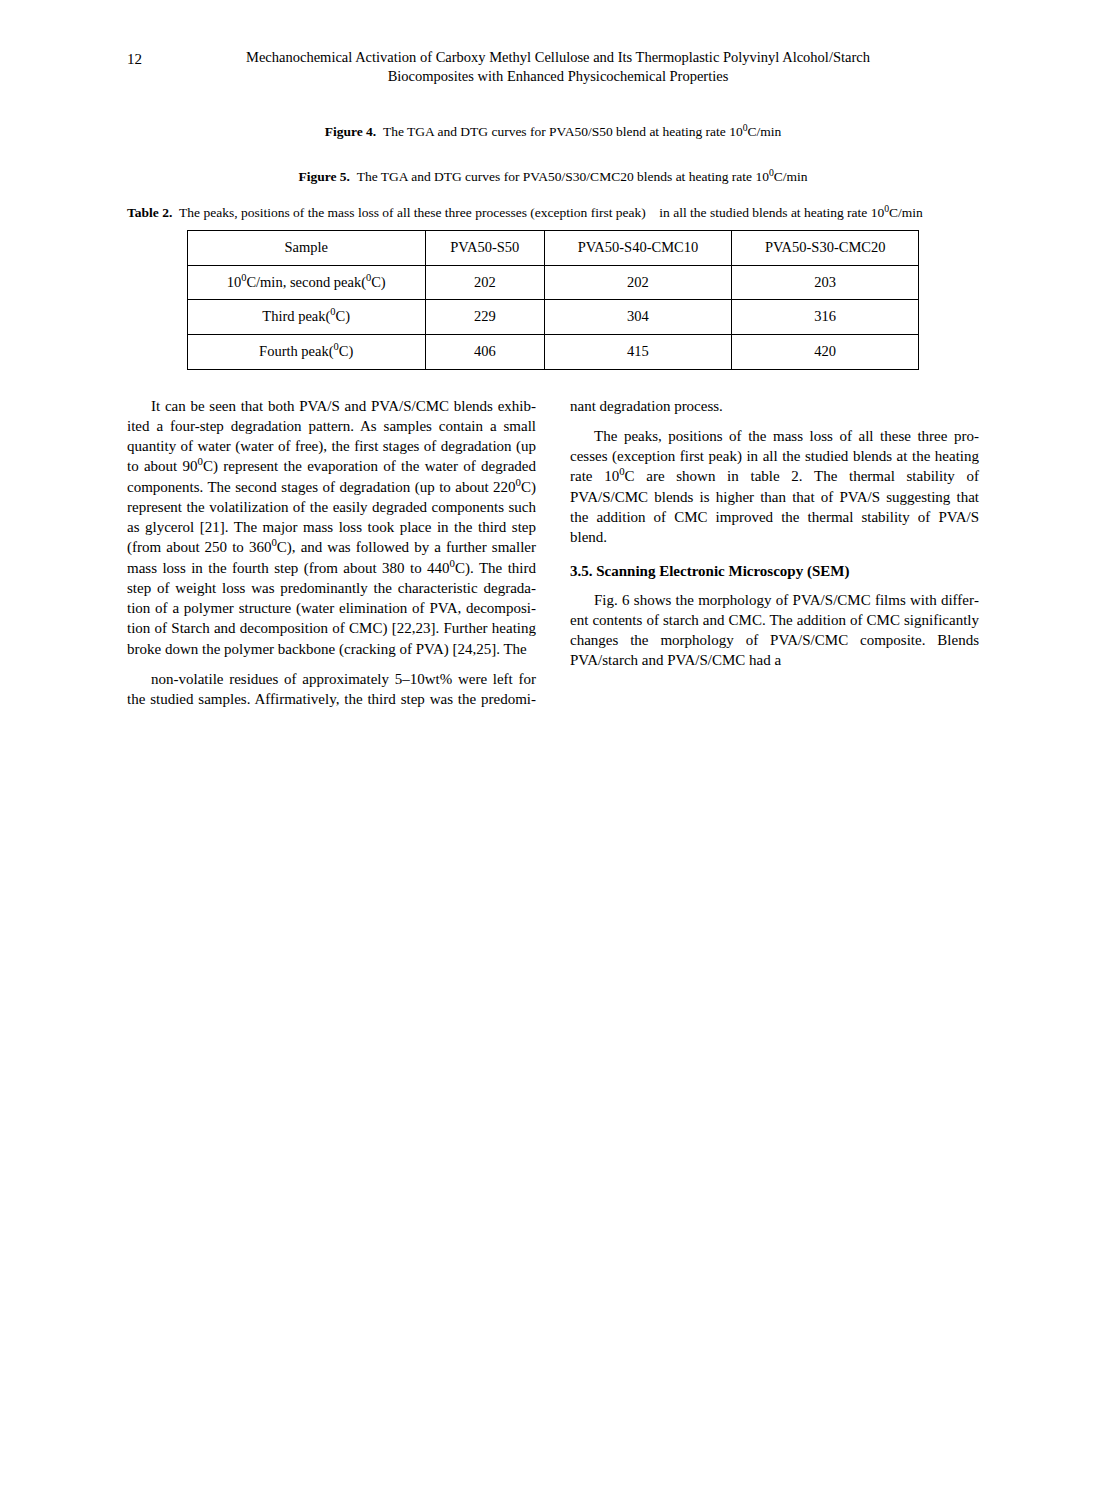12
Mechanochemical Activation of Carboxy Methyl Cellulose and Its Thermoplastic Polyvinyl Alcohol/Starch
Biocomposites with Enhanced Physicochemical Properties
Figure 4. The TGA and DTG curves for PVA50/S50 blend at heating rate 100C/min
Figure 5. The TGA and DTG curves for PVA50/S30/CMC20 blends at heating rate 100C/min
Table 2. The peaks, positions of the mass loss of all these three processes (exception first peak) in all the studied blends at heating rate 100C/min
| Sample | PVA50-S50 | PVA50-S40-CMC10 | PVA50-S30-CMC20 |
| --- | --- | --- | --- |
| 10 0 C/min, second peak( 0 C) | 202 | 202 | 203 |
| Third peak( 0 C) | 229 | 304 | 316 |
| Fourth peak( 0 C) | 406 | 415 | 420 |
It can be seen that both PVA/S and PVA/S/CMC blends exhibited a four-step degradation pattern. As samples contain a small quantity of water (water of free), the first stages of degradation (up to about 900C) represent the evaporation of the water of degraded components. The second stages of degradation (up to about 2200C) represent the volatilization of the easily degraded components such as glycerol [21]. The major mass loss took place in the third step (from about 250 to 3600C), and was followed by a further smaller mass loss in the fourth step (from about 380 to 4400C). The third step of weight loss was predominantly the characteristic degradation of a polymer structure (water elimination of PVA, decomposition of Starch and decomposition of CMC) [22,23]. Further heating broke down the polymer backbone (cracking of PVA) [24,25]. The
non-volatile residues of approximately 5–10wt% were left for the studied samples. Affirmatively, the third step was the predominant degradation process.
The peaks, positions of the mass loss of all these three processes (exception first peak) in all the studied blends at the heating rate 100C are shown in table 2. The thermal stability of PVA/S/CMC blends is higher than that of PVA/S suggesting that the addition of CMC improved the thermal stability of PVA/S blend.
3.5. Scanning Electronic Microscopy (SEM)
Fig. 6 shows the morphology of PVA/S/CMC films with different contents of starch and CMC. The addition of CMC significantly changes the morphology of PVA/S/CMC composite. Blends PVA/starch and PVA/S/CMC had a